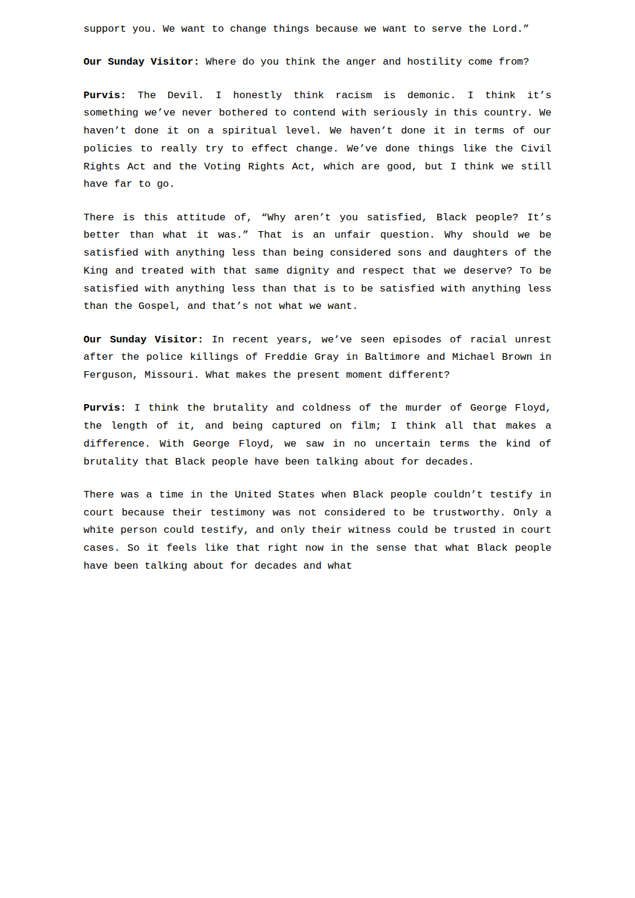support you. We want to change things because we want to serve the Lord.”
Our Sunday Visitor: Where do you think the anger and hostility come from?
Purvis: The Devil. I honestly think racism is demonic. I think it’s something we’ve never bothered to contend with seriously in this country. We haven’t done it on a spiritual level. We haven’t done it in terms of our policies to really try to effect change. We’ve done things like the Civil Rights Act and the Voting Rights Act, which are good, but I think we still have far to go.
There is this attitude of, “Why aren’t you satisfied, Black people? It’s better than what it was.” That is an unfair question. Why should we be satisfied with anything less than being considered sons and daughters of the King and treated with that same dignity and respect that we deserve? To be satisfied with anything less than that is to be satisfied with anything less than the Gospel, and that’s not what we want.
Our Sunday Visitor: In recent years, we’ve seen episodes of racial unrest after the police killings of Freddie Gray in Baltimore and Michael Brown in Ferguson, Missouri. What makes the present moment different?
Purvis: I think the brutality and coldness of the murder of George Floyd, the length of it, and being captured on film; I think all that makes a difference. With George Floyd, we saw in no uncertain terms the kind of brutality that Black people have been talking about for decades.
There was a time in the United States when Black people couldn’t testify in court because their testimony was not considered to be trustworthy. Only a white person could testify, and only their witness could be trusted in court cases. So it feels like that right now in the sense that what Black people have been talking about for decades and what